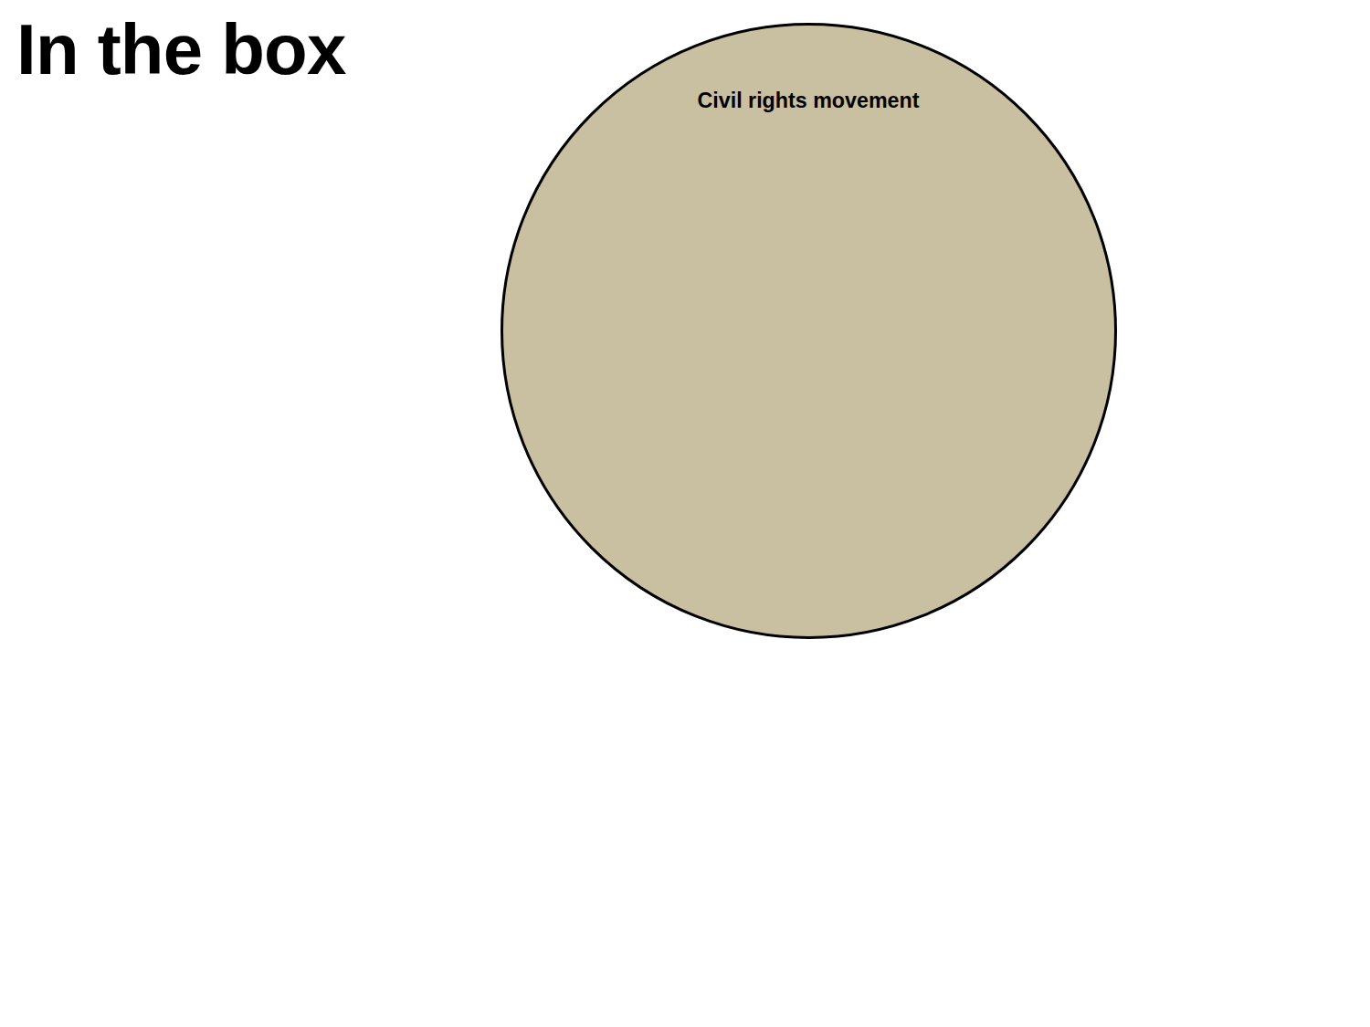In the box
Civil rights movement